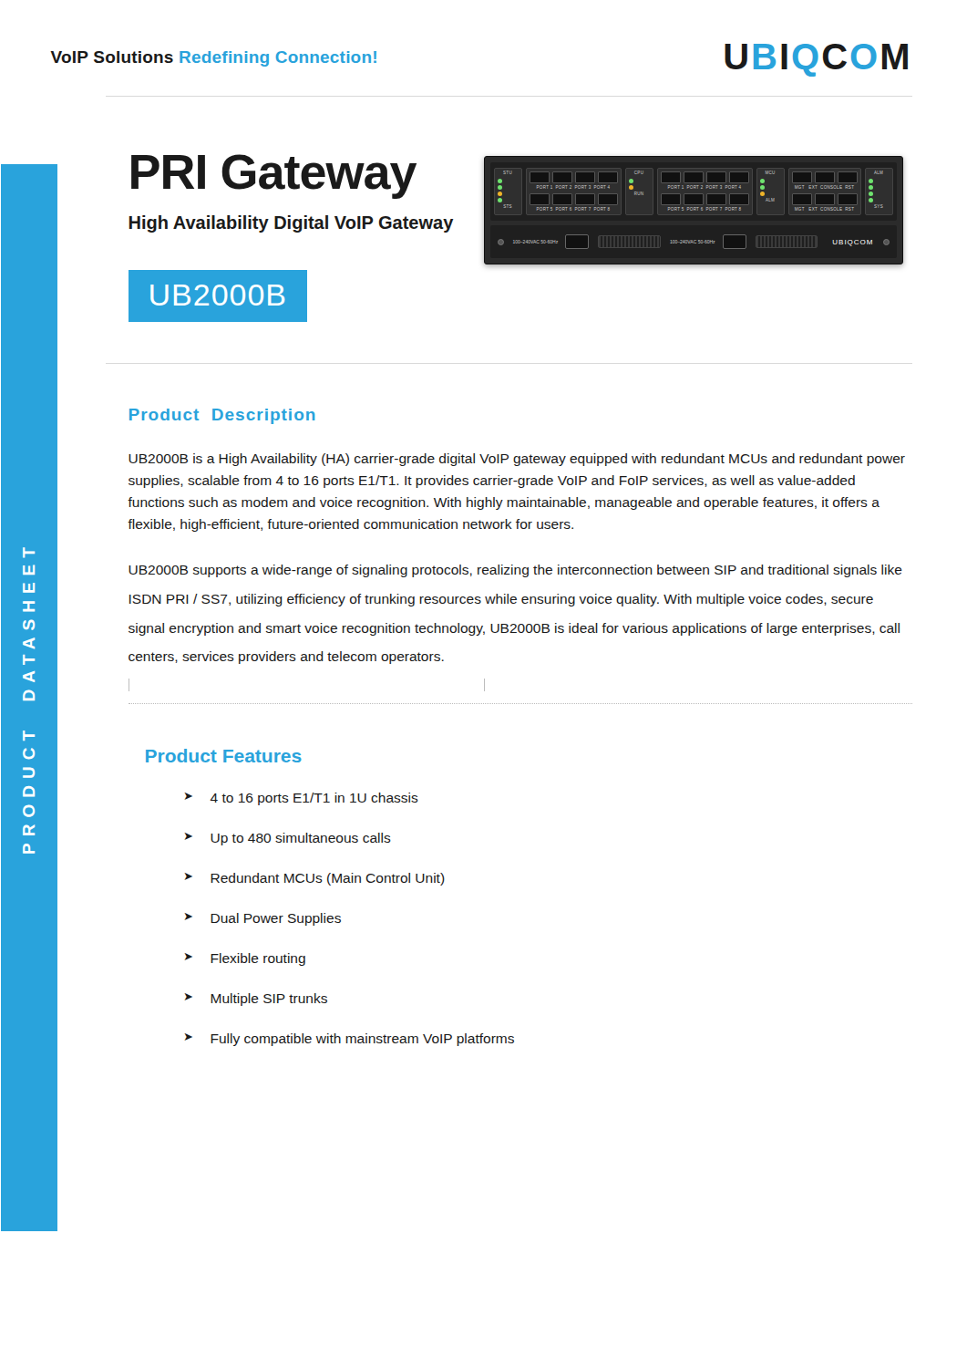VoIP Solutions Redefining Connection!
UBIQCOM
PRODUCT DATASHEET
PRI Gateway
High Availability Digital VoIP Gateway
UB2000B
STU
STS
PORT 1 PORT 2 PORT 3 PORT 4
PORT 5 PORT 6 PORT 7 PORT 8
CPU
RUN
PORT 1 PORT 2 PORT 3 PORT 4
PORT 5 PORT 6 PORT 7 PORT 8
MCU
ALM
MGT EXT CONSOLE RST
MGT EXT CONSOLE RST
ALM
SYS
100–240VAC 50-60Hz
100–240VAC 50-60Hz
UBIQCOM
Product Description
UB2000B is a High Availability (HA) carrier-grade digital VoIP gateway equipped with redundant MCUs and redundant power supplies, scalable from 4 to 16 ports E1/T1. It provides carrier-grade VoIP and FoIP services, as well as value-added functions such as modem and voice recognition. With highly maintainable, manageable and operable features, it offers a flexible, high-efficient, future-oriented communication network for users.
UB2000B supports a wide-range of signaling protocols, realizing the interconnection between SIP and traditional signals like ISDN PRI / SS7, utilizing efficiency of trunking resources while ensuring voice quality. With multiple voice codes, secure signal encryption and smart voice recognition technology, UB2000B is ideal for various applications of large enterprises, call centers, services providers and telecom operators.
Product Features
4 to 16 ports E1/T1 in 1U chassis
Up to 480 simultaneous calls
Redundant MCUs (Main Control Unit)
Dual Power Supplies
Flexible routing
Multiple SIP trunks
Fully compatible with mainstream VoIP platforms